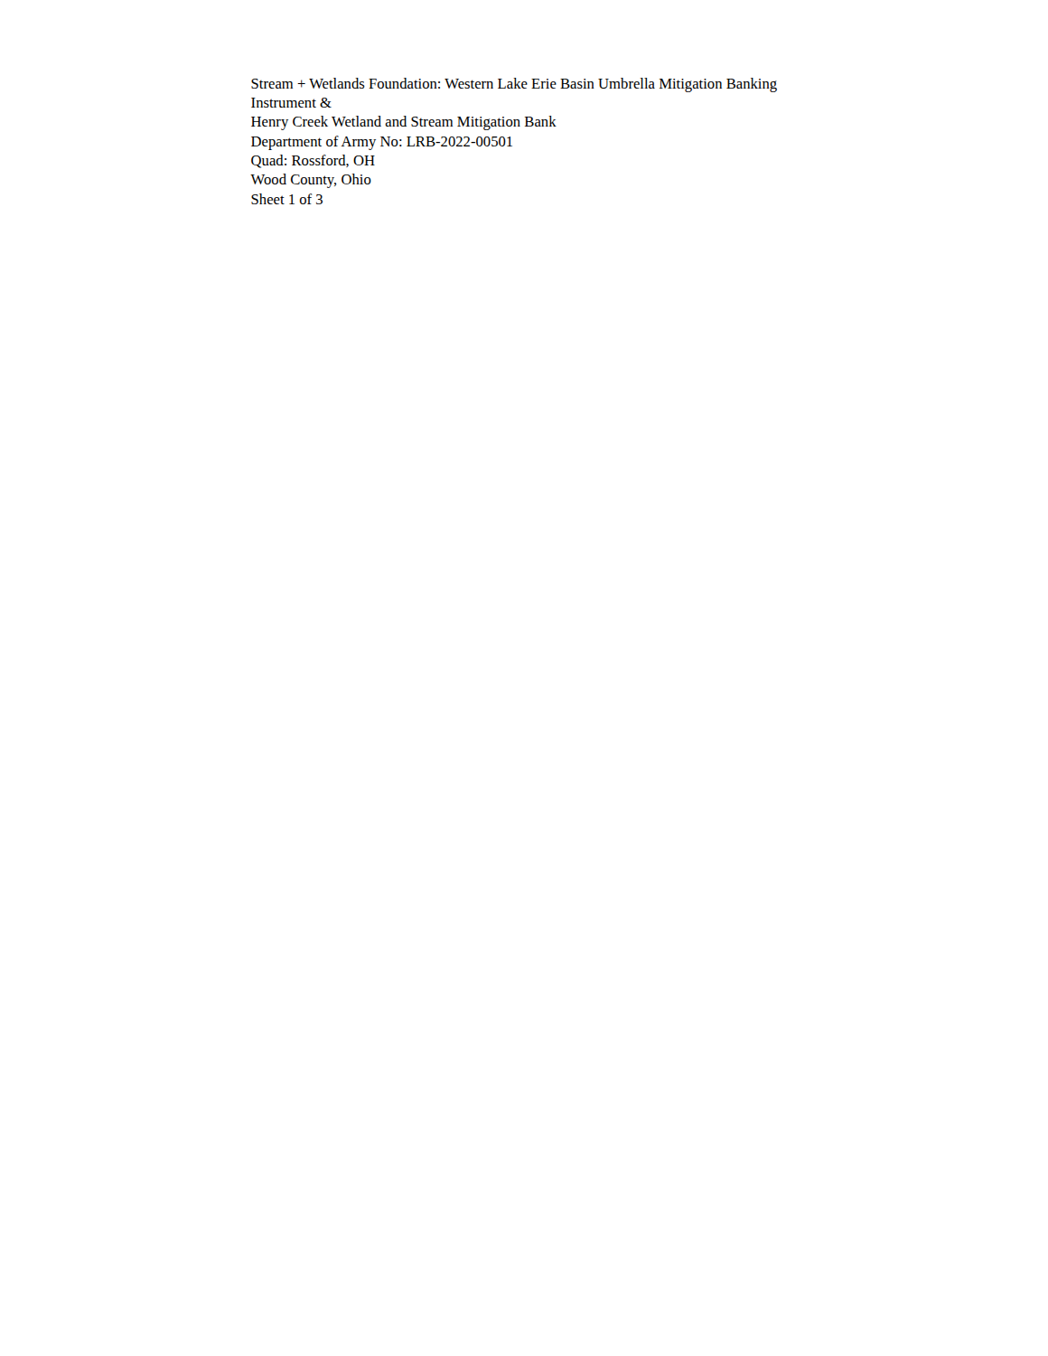Stream + Wetlands Foundation: Western Lake Erie Basin Umbrella Mitigation Banking Instrument &
Henry Creek Wetland and Stream Mitigation Bank
Department of Army No: LRB-2022-00501
Quad: Rossford, OH
Wood County, Ohio
Sheet 1 of 3